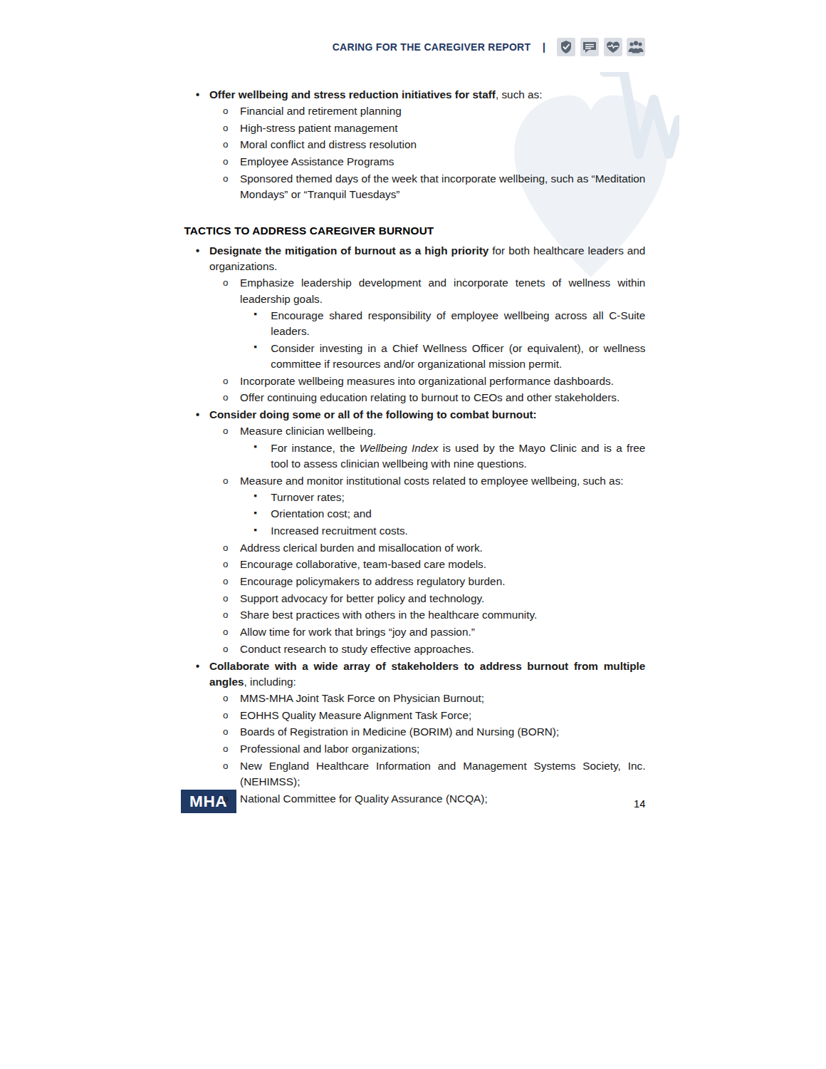CARING FOR THE CAREGIVER REPORT |
Offer wellbeing and stress reduction initiatives for staff, such as:
Financial and retirement planning
High-stress patient management
Moral conflict and distress resolution
Employee Assistance Programs
Sponsored themed days of the week that incorporate wellbeing, such as “Meditation Mondays” or “Tranquil Tuesdays”
TACTICS TO ADDRESS CAREGIVER BURNOUT
Designate the mitigation of burnout as a high priority for both healthcare leaders and organizations.
Emphasize leadership development and incorporate tenets of wellness within leadership goals.
Encourage shared responsibility of employee wellbeing across all C-Suite leaders.
Consider investing in a Chief Wellness Officer (or equivalent), or wellness committee if resources and/or organizational mission permit.
Incorporate wellbeing measures into organizational performance dashboards.
Offer continuing education relating to burnout to CEOs and other stakeholders.
Consider doing some or all of the following to combat burnout:
Measure clinician wellbeing.
For instance, the Wellbeing Index is used by the Mayo Clinic and is a free tool to assess clinician wellbeing with nine questions.
Measure and monitor institutional costs related to employee wellbeing, such as:
Turnover rates;
Orientation cost; and
Increased recruitment costs.
Address clerical burden and misallocation of work.
Encourage collaborative, team-based care models.
Encourage policymakers to address regulatory burden.
Support advocacy for better policy and technology.
Share best practices with others in the healthcare community.
Allow time for work that brings “joy and passion.”
Conduct research to study effective approaches.
Collaborate with a wide array of stakeholders to address burnout from multiple angles, including:
MMS-MHA Joint Task Force on Physician Burnout;
EOHHS Quality Measure Alignment Task Force;
Boards of Registration in Medicine (BORIM) and Nursing (BORN);
Professional and labor organizations;
New England Healthcare Information and Management Systems Society, Inc. (NEHIMSS);
National Committee for Quality Assurance (NCQA);
MHA 14